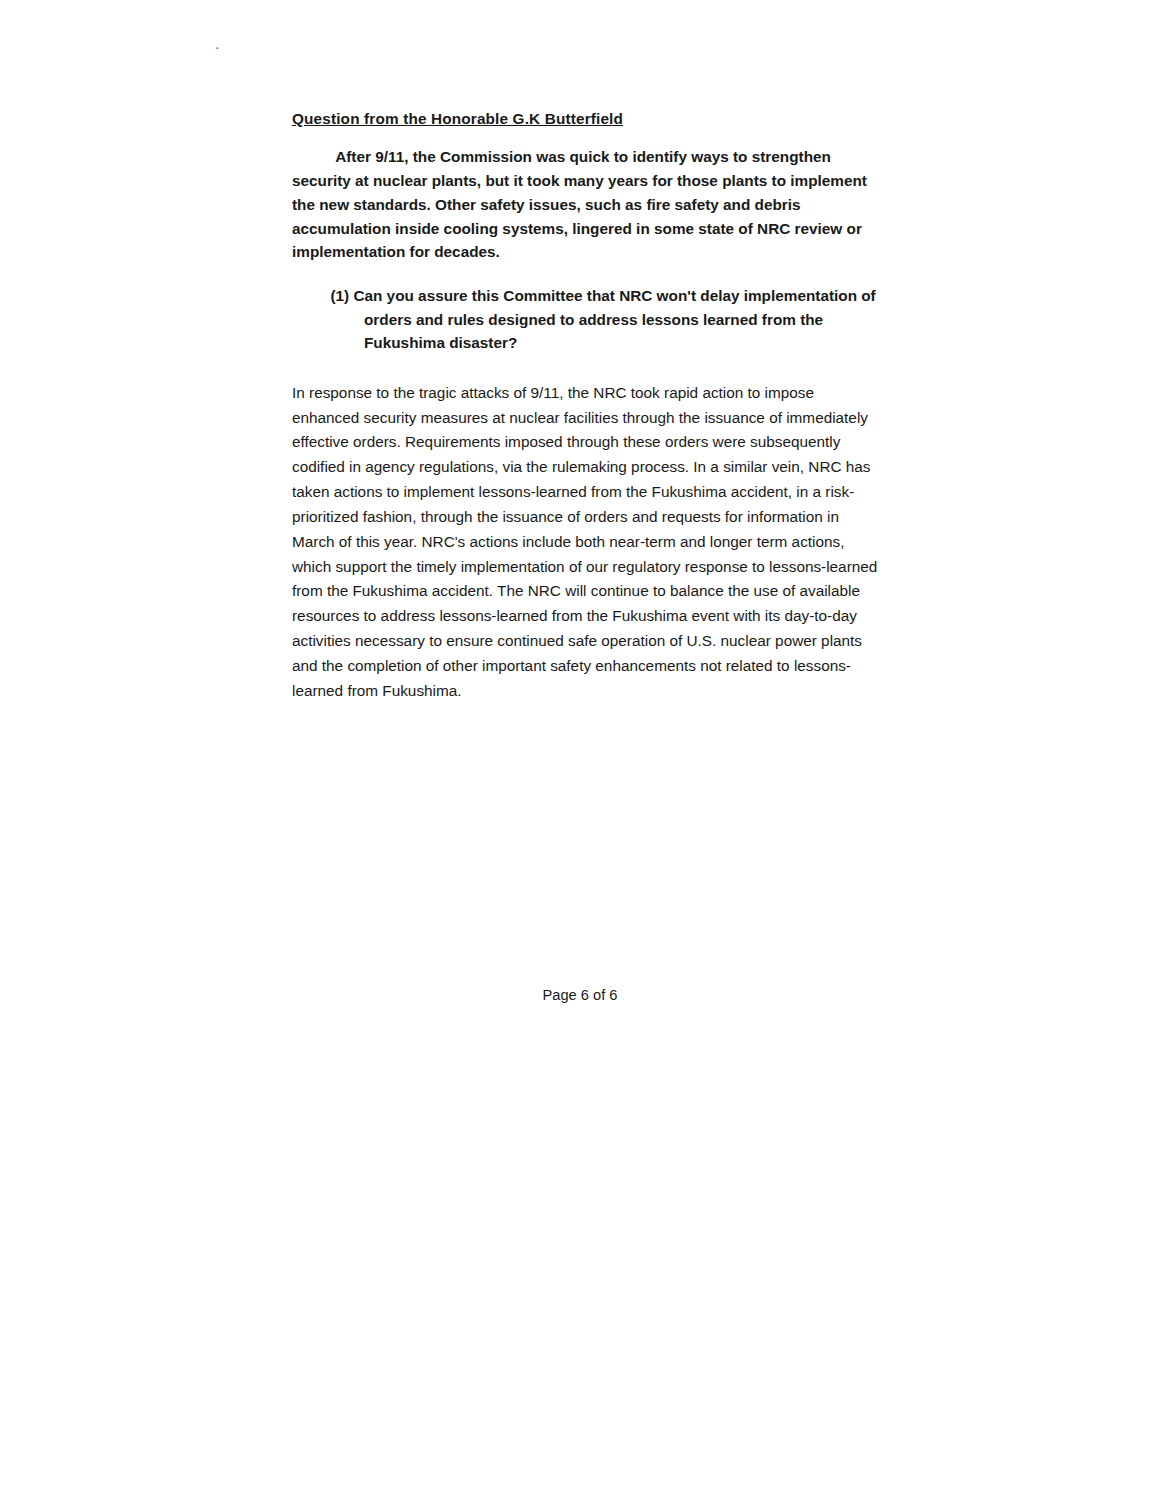.
Question from the Honorable G.K Butterfield
After 9/11, the Commission was quick to identify ways to strengthen security at nuclear plants, but it took many years for those plants to implement the new standards. Other safety issues, such as fire safety and debris accumulation inside cooling systems, lingered in some state of NRC review or implementation for decades.
(1) Can you assure this Committee that NRC won't delay implementation of orders and rules designed to address lessons learned from the Fukushima disaster?
In response to the tragic attacks of 9/11, the NRC took rapid action to impose enhanced security measures at nuclear facilities through the issuance of immediately effective orders. Requirements imposed through these orders were subsequently codified in agency regulations, via the rulemaking process. In a similar vein, NRC has taken actions to implement lessons-learned from the Fukushima accident, in a risk-prioritized fashion, through the issuance of orders and requests for information in March of this year. NRC's actions include both near-term and longer term actions, which support the timely implementation of our regulatory response to lessons-learned from the Fukushima accident. The NRC will continue to balance the use of available resources to address lessons-learned from the Fukushima event with its day-to-day activities necessary to ensure continued safe operation of U.S. nuclear power plants and the completion of other important safety enhancements not related to lessons-learned from Fukushima.
Page 6 of 6